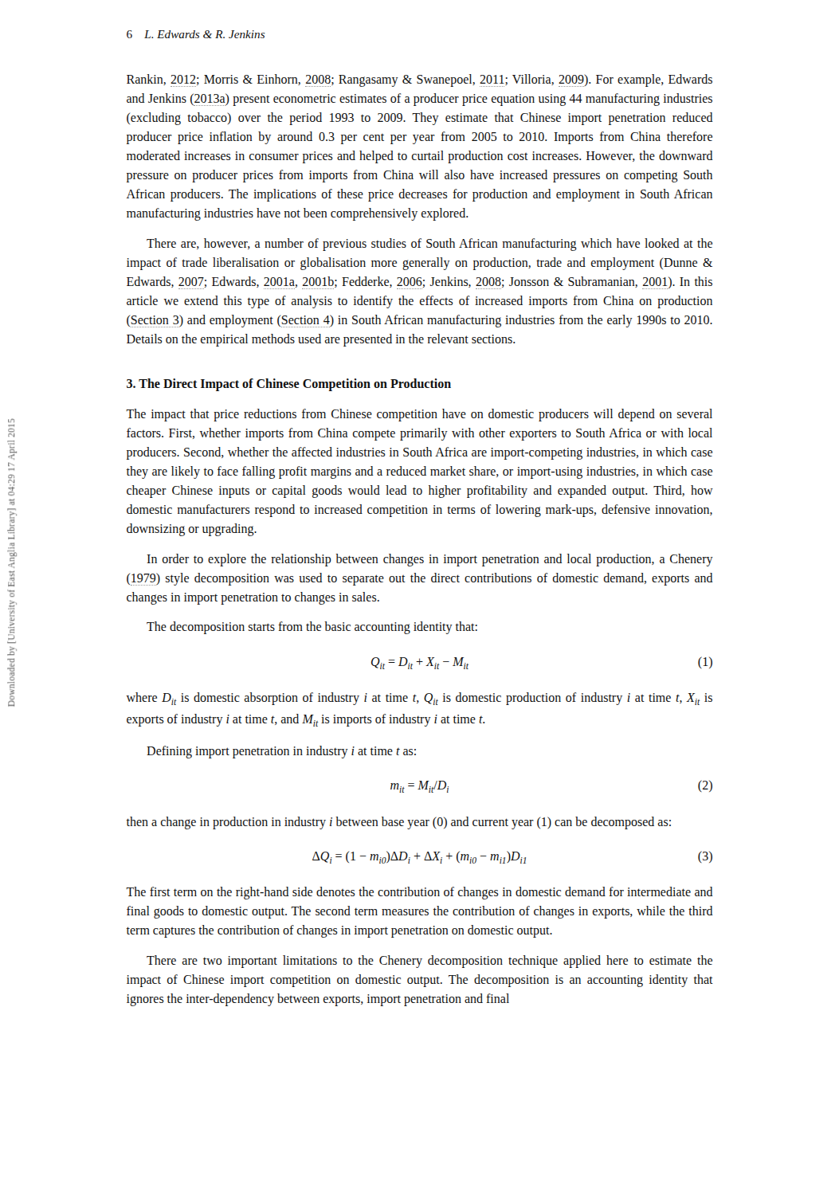Downloaded by [University of East Anglia Library] at 04:29 17 April 2015
6 L. Edwards & R. Jenkins
Rankin, 2012; Morris & Einhorn, 2008; Rangasamy & Swanepoel, 2011; Villoria, 2009). For example, Edwards and Jenkins (2013a) present econometric estimates of a producer price equation using 44 manufacturing industries (excluding tobacco) over the period 1993 to 2009. They estimate that Chinese import penetration reduced producer price inflation by around 0.3 per cent per year from 2005 to 2010. Imports from China therefore moderated increases in consumer prices and helped to curtail production cost increases. However, the downward pressure on producer prices from imports from China will also have increased pressures on competing South African producers. The implications of these price decreases for production and employment in South African manufacturing industries have not been comprehensively explored.
There are, however, a number of previous studies of South African manufacturing which have looked at the impact of trade liberalisation or globalisation more generally on production, trade and employment (Dunne & Edwards, 2007; Edwards, 2001a, 2001b; Fedderke, 2006; Jenkins, 2008; Jonsson & Subramanian, 2001). In this article we extend this type of analysis to identify the effects of increased imports from China on production (Section 3) and employment (Section 4) in South African manufacturing industries from the early 1990s to 2010. Details on the empirical methods used are presented in the relevant sections.
3. The Direct Impact of Chinese Competition on Production
The impact that price reductions from Chinese competition have on domestic producers will depend on several factors. First, whether imports from China compete primarily with other exporters to South Africa or with local producers. Second, whether the affected industries in South Africa are import-competing industries, in which case they are likely to face falling profit margins and a reduced market share, or import-using industries, in which case cheaper Chinese inputs or capital goods would lead to higher profitability and expanded output. Third, how domestic manufacturers respond to increased competition in terms of lowering mark-ups, defensive innovation, downsizing or upgrading.
In order to explore the relationship between changes in import penetration and local production, a Chenery (1979) style decomposition was used to separate out the direct contributions of domestic demand, exports and changes in import penetration to changes in sales.
The decomposition starts from the basic accounting identity that:
Qit = Dit + Xit − Mit (1)
where Dit is domestic absorption of industry i at time t, Qit is domestic production of industry i at time t, Xit is exports of industry i at time t, and Mit is imports of industry i at time t.
Defining import penetration in industry i at time t as:
mit = Mit/Di (2)
then a change in production in industry i between base year (0) and current year (1) can be decomposed as:
ΔQi = (1 − mi0)ΔDi + ΔXi + (mi0 − mi1)Di1 (3)
The first term on the right-hand side denotes the contribution of changes in domestic demand for intermediate and final goods to domestic output. The second term measures the contribution of changes in exports, while the third term captures the contribution of changes in import penetration on domestic output.
There are two important limitations to the Chenery decomposition technique applied here to estimate the impact of Chinese import competition on domestic output. The decomposition is an accounting identity that ignores the inter-dependency between exports, import penetration and final